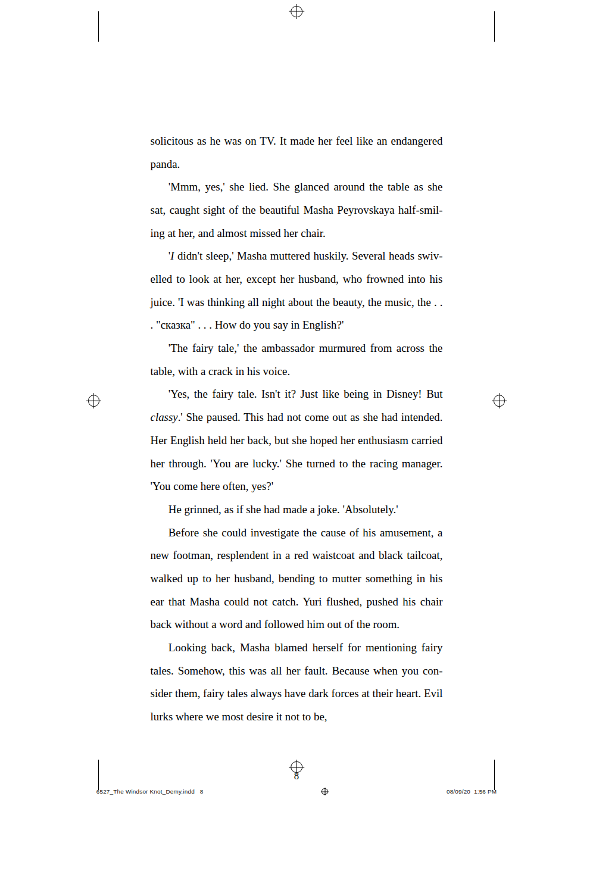solicitous as he was on TV. It made her feel like an endangered panda.
'Mmm, yes,' she lied. She glanced around the table as she sat, caught sight of the beautiful Masha Peyrovskaya half-smiling at her, and almost missed her chair.
'I didn't sleep,' Masha muttered huskily. Several heads swivelled to look at her, except her husband, who frowned into his juice. 'I was thinking all night about the beauty, the music, the . . . "сказка" . . . How do you say in English?'
'The fairy tale,' the ambassador murmured from across the table, with a crack in his voice.
'Yes, the fairy tale. Isn't it? Just like being in Disney! But classy.' She paused. This had not come out as she had intended. Her English held her back, but she hoped her enthusiasm carried her through. 'You are lucky.' She turned to the racing manager. 'You come here often, yes?'
He grinned, as if she had made a joke. 'Absolutely.'
Before she could investigate the cause of his amusement, a new footman, resplendent in a red waistcoat and black tailcoat, walked up to her husband, bending to mutter something in his ear that Masha could not catch. Yuri flushed, pushed his chair back without a word and followed him out of the room.
Looking back, Masha blamed herself for mentioning fairy tales. Somehow, this was all her fault. Because when you consider them, fairy tales always have dark forces at their heart. Evil lurks where we most desire it not to be,
8
6527_The Windsor Knot_Demy.indd 8 08/09/20 1:56 PM